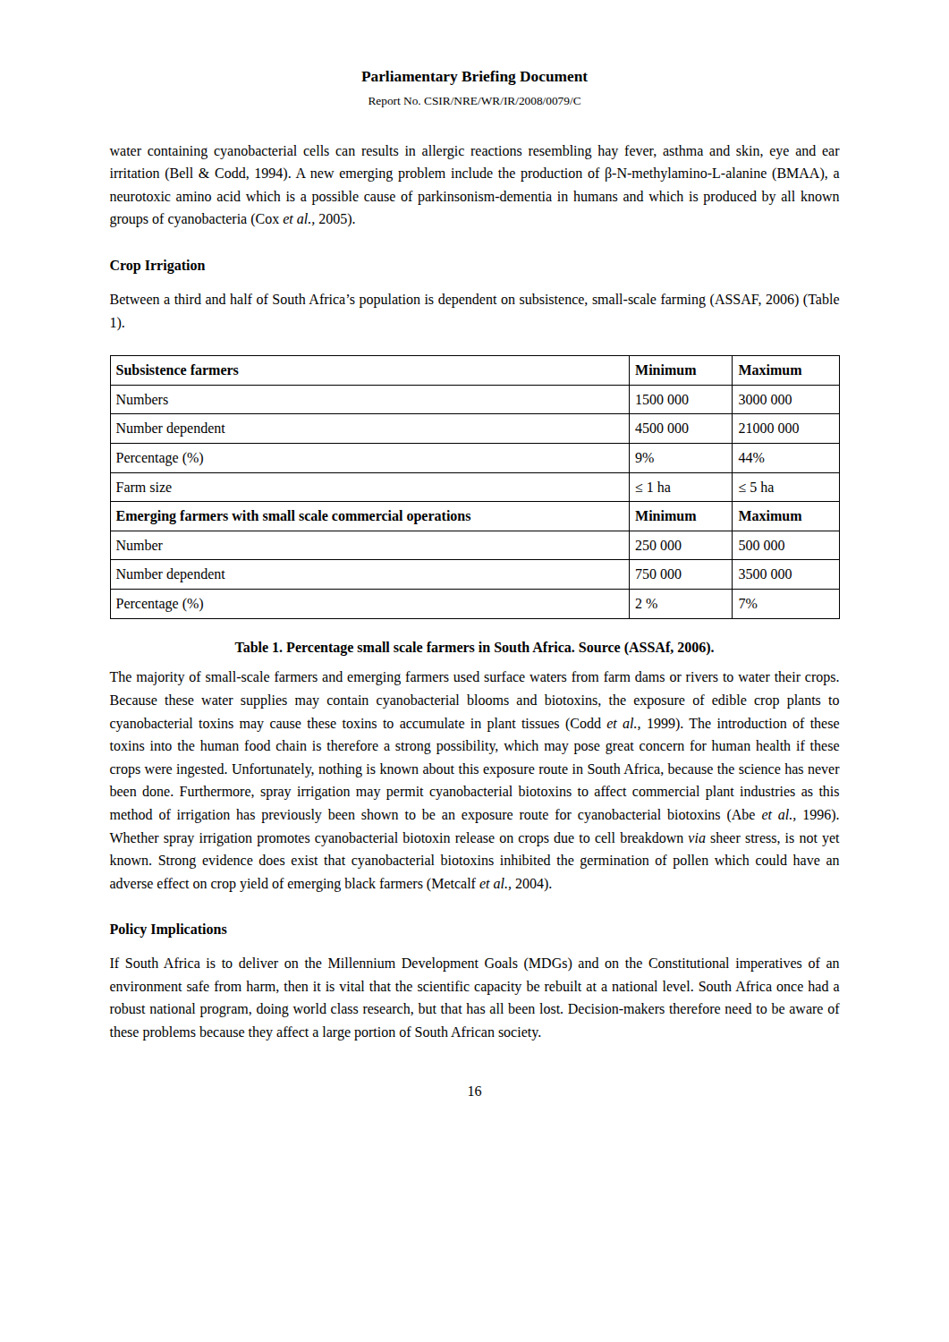Parliamentary Briefing Document
Report No. CSIR/NRE/WR/IR/2008/0079/C
water containing cyanobacterial cells can results in allergic reactions resembling hay fever, asthma and skin, eye and ear irritation (Bell & Codd, 1994). A new emerging problem include the production of β-N-methylamino-L-alanine (BMAA), a neurotoxic amino acid which is a possible cause of parkinsonism-dementia in humans and which is produced by all known groups of cyanobacteria (Cox et al., 2005).
Crop Irrigation
Between a third and half of South Africa’s population is dependent on subsistence, small-scale farming (ASSAF, 2006) (Table 1).
Table 1. Percentage small scale farmers in South Africa. Source (ASSAf, 2006) .
| Subsistence farmers | Minimum | Maximum |
| --- | --- | --- |
| Numbers | 1500 000 | 3000 000 |
| Number dependent | 4500 000 | 21000 000 |
| Percentage (%) | 9% | 44% |
| Farm size | ≤ 1 ha | ≤ 5 ha |
| Emerging farmers with small scale commercial operations | Minimum | Maximum |
| Number | 250 000 | 500 000 |
| Number dependent | 750 000 | 3500 000 |
| Percentage (%) | 2 % | 7% |
The majority of small-scale farmers and emerging farmers used surface waters from farm dams or rivers to water their crops. Because these water supplies may contain cyanobacterial blooms and biotoxins, the exposure of edible crop plants to cyanobacterial toxins may cause these toxins to accumulate in plant tissues (Codd et al., 1999). The introduction of these toxins into the human food chain is therefore a strong possibility, which may pose great concern for human health if these crops were ingested. Unfortunately, nothing is known about this exposure route in South Africa, because the science has never been done. Furthermore, spray irrigation may permit cyanobacterial biotoxins to affect commercial plant industries as this method of irrigation has previously been shown to be an exposure route for cyanobacterial biotoxins (Abe et al., 1996). Whether spray irrigation promotes cyanobacterial biotoxin release on crops due to cell breakdown via sheer stress, is not yet known. Strong evidence does exist that cyanobacterial biotoxins inhibited the germination of pollen which could have an adverse effect on crop yield of emerging black farmers (Metcalf et al., 2004).
Policy Implications
If South Africa is to deliver on the Millennium Development Goals (MDGs) and on the Constitutional imperatives of an environment safe from harm, then it is vital that the scientific capacity be rebuilt at a national level. South Africa once had a robust national program, doing world class research, but that has all been lost. Decision-makers therefore need to be aware of these problems because they affect a large portion of South African society.
16